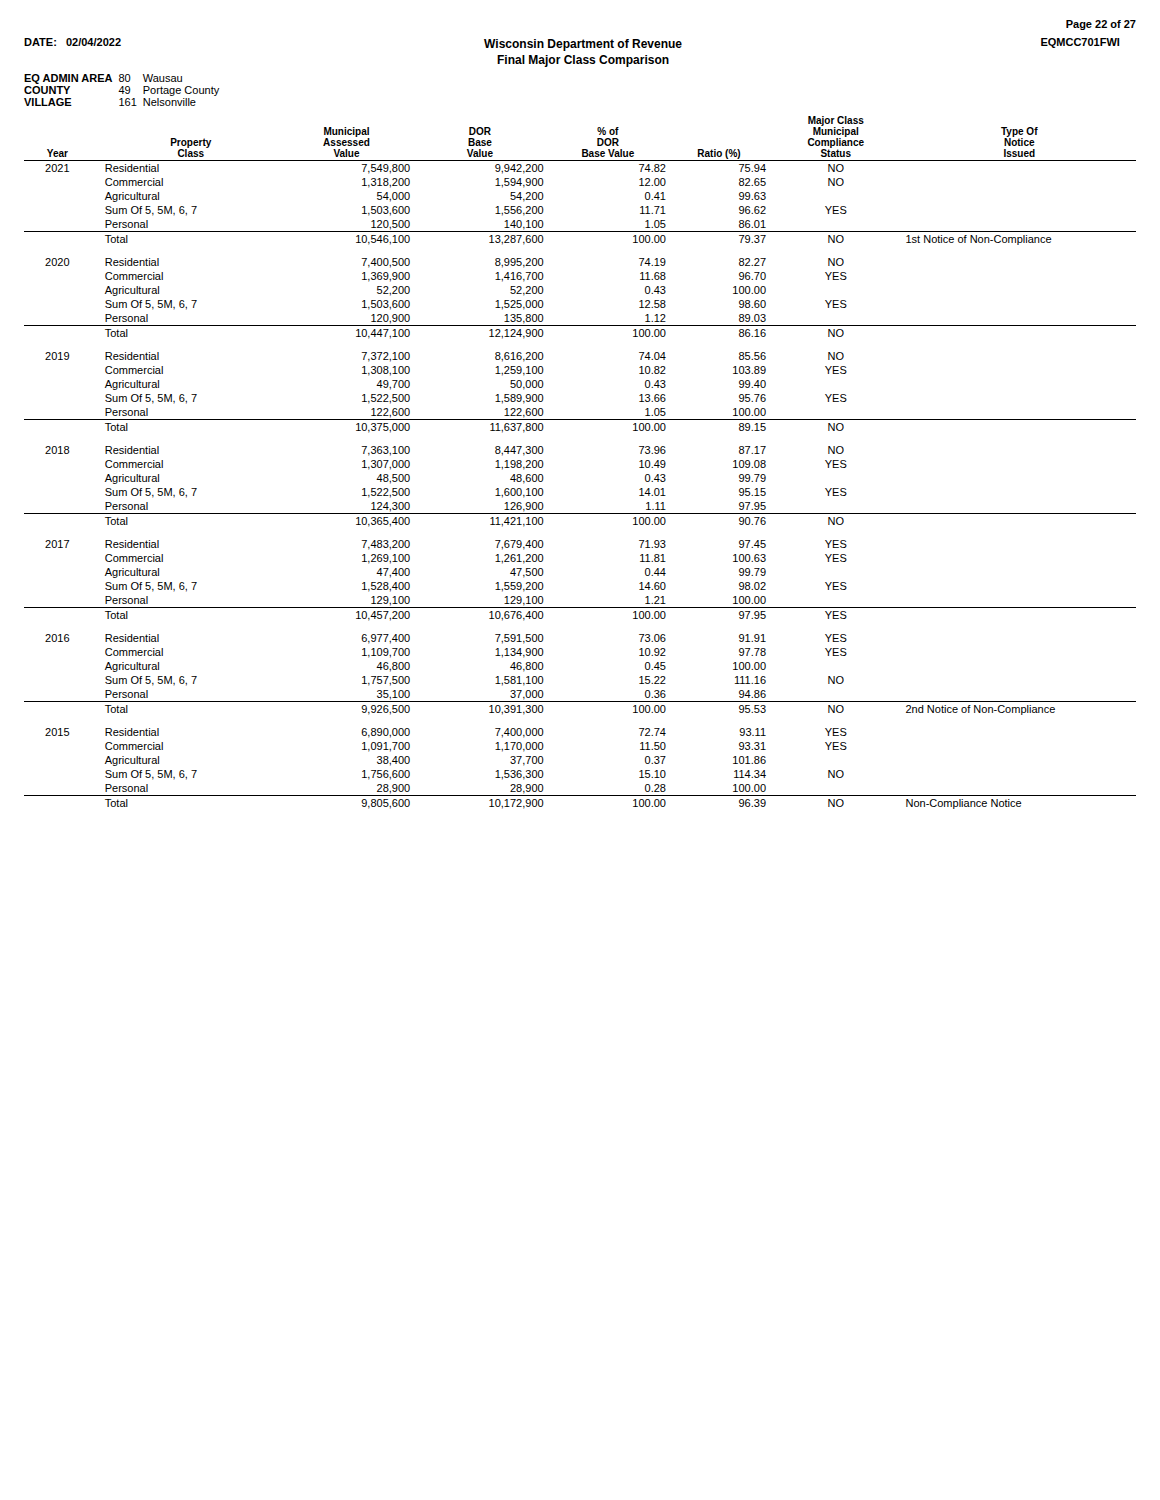Page 22 of 27
DATE: 02/04/2022
Wisconsin Department of Revenue
Final Major Class Comparison
EQMCC701FWI
| EQ ADMIN AREA | 80 | Wausau |
| COUNTY | 49 | Portage County |
| VILLAGE | 161 | Nelsonville |
| Year | Property Class | Municipal Assessed Value | DOR Base Value | % of DOR Base Value | Ratio (%) | Major Class Municipal Compliance Status | Type Of Notice Issued |
| --- | --- | --- | --- | --- | --- | --- | --- |
| 2021 | Residential | 7,549,800 | 9,942,200 | 74.82 | 75.94 | NO | |
| | Commercial | 1,318,200 | 1,594,900 | 12.00 | 82.65 | NO | |
| | Agricultural | 54,000 | 54,200 | 0.41 | 99.63 | | |
| | Sum Of 5, 5M, 6, 7 | 1,503,600 | 1,556,200 | 11.71 | 96.62 | YES | |
| | Personal | 120,500 | 140,100 | 1.05 | 86.01 | | |
| | Total | 10,546,100 | 13,287,600 | 100.00 | 79.37 | NO | 1st Notice of Non-Compliance |
| 2020 | Residential | 7,400,500 | 8,995,200 | 74.19 | 82.27 | NO | |
| | Commercial | 1,369,900 | 1,416,700 | 11.68 | 96.70 | YES | |
| | Agricultural | 52,200 | 52,200 | 0.43 | 100.00 | | |
| | Sum Of 5, 5M, 6, 7 | 1,503,600 | 1,525,000 | 12.58 | 98.60 | YES | |
| | Personal | 120,900 | 135,800 | 1.12 | 89.03 | | |
| | Total | 10,447,100 | 12,124,900 | 100.00 | 86.16 | NO | |
| 2019 | Residential | 7,372,100 | 8,616,200 | 74.04 | 85.56 | NO | |
| | Commercial | 1,308,100 | 1,259,100 | 10.82 | 103.89 | YES | |
| | Agricultural | 49,700 | 50,000 | 0.43 | 99.40 | | |
| | Sum Of 5, 5M, 6, 7 | 1,522,500 | 1,589,900 | 13.66 | 95.76 | YES | |
| | Personal | 122,600 | 122,600 | 1.05 | 100.00 | | |
| | Total | 10,375,000 | 11,637,800 | 100.00 | 89.15 | NO | |
| 2018 | Residential | 7,363,100 | 8,447,300 | 73.96 | 87.17 | NO | |
| | Commercial | 1,307,000 | 1,198,200 | 10.49 | 109.08 | YES | |
| | Agricultural | 48,500 | 48,600 | 0.43 | 99.79 | | |
| | Sum Of 5, 5M, 6, 7 | 1,522,500 | 1,600,100 | 14.01 | 95.15 | YES | |
| | Personal | 124,300 | 126,900 | 1.11 | 97.95 | | |
| | Total | 10,365,400 | 11,421,100 | 100.00 | 90.76 | NO | |
| 2017 | Residential | 7,483,200 | 7,679,400 | 71.93 | 97.45 | YES | |
| | Commercial | 1,269,100 | 1,261,200 | 11.81 | 100.63 | YES | |
| | Agricultural | 47,400 | 47,500 | 0.44 | 99.79 | | |
| | Sum Of 5, 5M, 6, 7 | 1,528,400 | 1,559,200 | 14.60 | 98.02 | YES | |
| | Personal | 129,100 | 129,100 | 1.21 | 100.00 | | |
| | Total | 10,457,200 | 10,676,400 | 100.00 | 97.95 | YES | |
| 2016 | Residential | 6,977,400 | 7,591,500 | 73.06 | 91.91 | YES | |
| | Commercial | 1,109,700 | 1,134,900 | 10.92 | 97.78 | YES | |
| | Agricultural | 46,800 | 46,800 | 0.45 | 100.00 | | |
| | Sum Of 5, 5M, 6, 7 | 1,757,500 | 1,581,100 | 15.22 | 111.16 | NO | |
| | Personal | 35,100 | 37,000 | 0.36 | 94.86 | | |
| | Total | 9,926,500 | 10,391,300 | 100.00 | 95.53 | NO | 2nd Notice of Non-Compliance |
| 2015 | Residential | 6,890,000 | 7,400,000 | 72.74 | 93.11 | YES | |
| | Commercial | 1,091,700 | 1,170,000 | 11.50 | 93.31 | YES | |
| | Agricultural | 38,400 | 37,700 | 0.37 | 101.86 | | |
| | Sum Of 5, 5M, 6, 7 | 1,756,600 | 1,536,300 | 15.10 | 114.34 | NO | |
| | Personal | 28,900 | 28,900 | 0.28 | 100.00 | | |
| | Total | 9,805,600 | 10,172,900 | 100.00 | 96.39 | NO | Non-Compliance Notice |